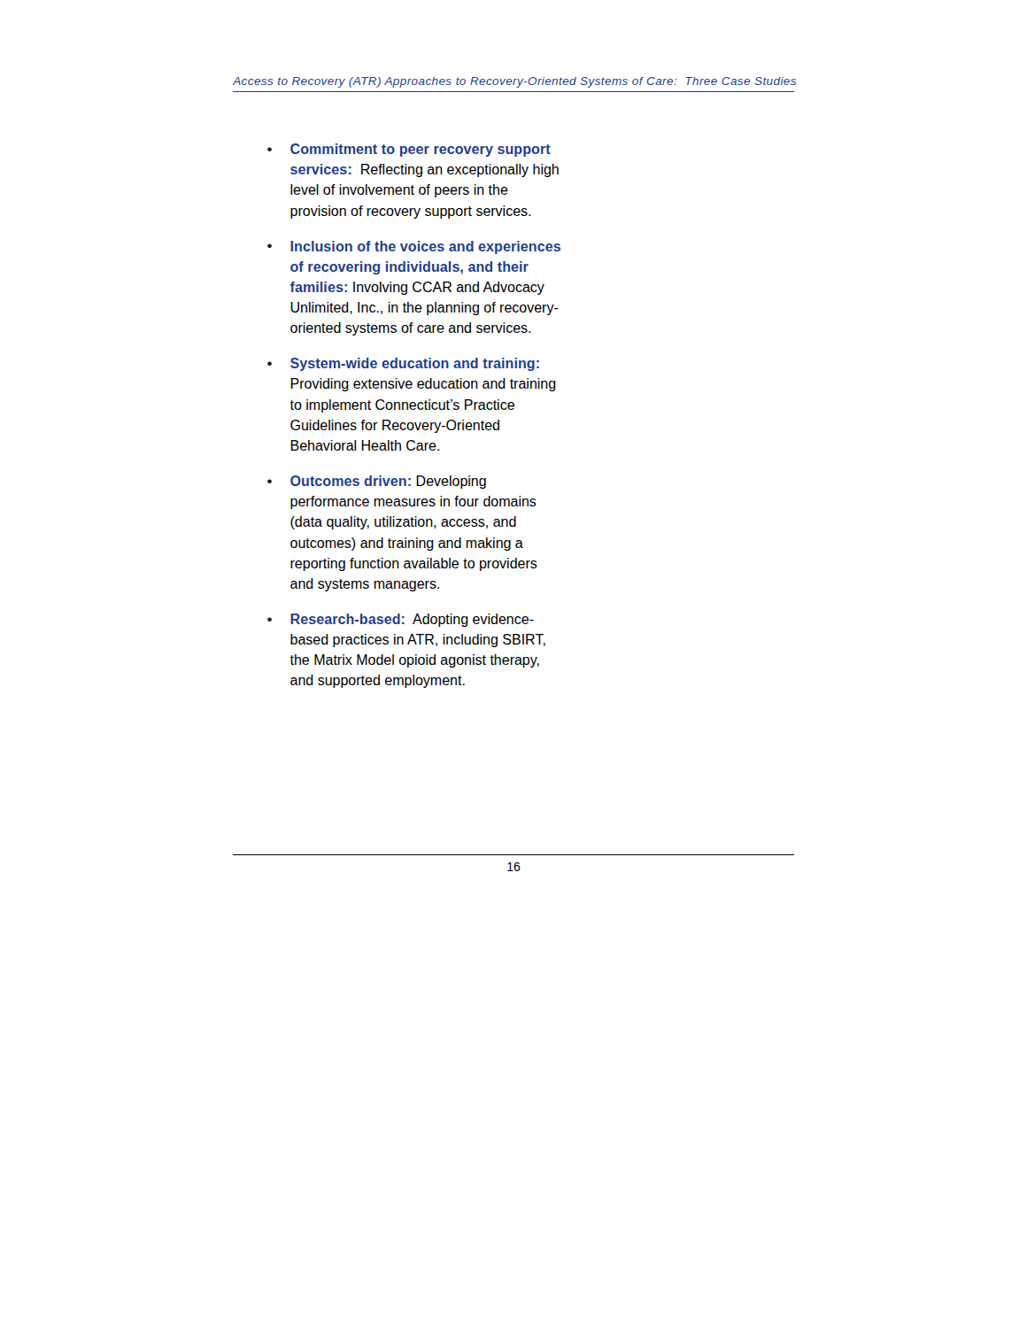Access to Recovery (ATR) Approaches to Recovery-Oriented Systems of Care: Three Case Studies
Commitment to peer recovery support services: Reflecting an exceptionally high level of involvement of peers in the provision of recovery support services.
Inclusion of the voices and experiences of recovering individuals, and their families: Involving CCAR and Advocacy Unlimited, Inc., in the planning of recovery-oriented systems of care and services.
System-wide education and training: Providing extensive education and training to implement Connecticut’s Practice Guidelines for Recovery-Oriented Behavioral Health Care.
Outcomes driven: Developing performance measures in four domains (data quality, utilization, access, and outcomes) and training and making a reporting function available to providers and systems managers.
Research-based: Adopting evidence-based practices in ATR, including SBIRT, the Matrix Model opioid agonist therapy, and supported employment.
16